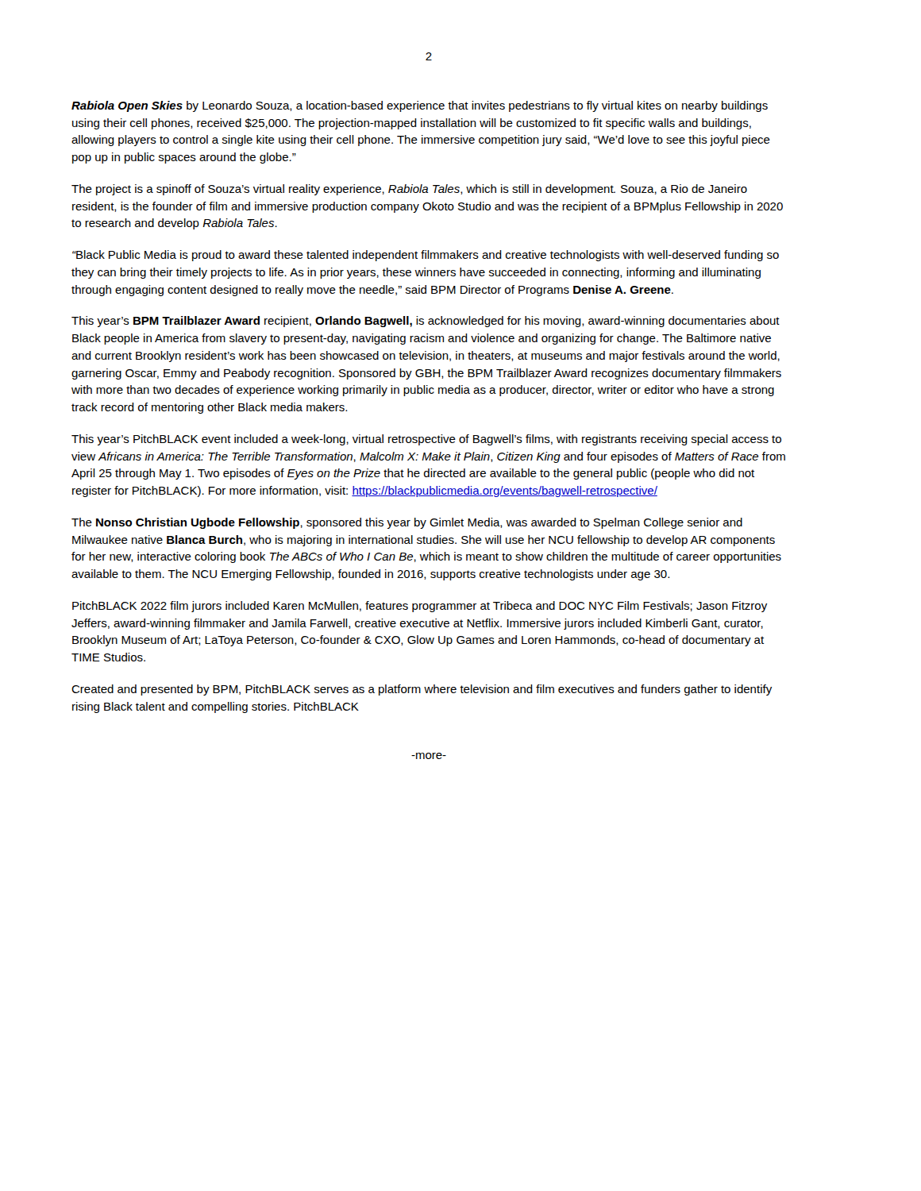2
Rabiola Open Skies by Leonardo Souza, a location-based experience that invites pedestrians to fly virtual kites on nearby buildings using their cell phones, received $25,000. The projection-mapped installation will be customized to fit specific walls and buildings, allowing players to control a single kite using their cell phone. The immersive competition jury said, “We’d love to see this joyful piece pop up in public spaces around the globe.”
The project is a spinoff of Souza’s virtual reality experience, Rabiola Tales, which is still in development. Souza, a Rio de Janeiro resident, is the founder of film and immersive production company Okoto Studio and was the recipient of a BPMplus Fellowship in 2020 to research and develop Rabiola Tales.
“Black Public Media is proud to award these talented independent filmmakers and creative technologists with well-deserved funding so they can bring their timely projects to life. As in prior years, these winners have succeeded in connecting, informing and illuminating through engaging content designed to really move the needle,” said BPM Director of Programs Denise A. Greene.
This year’s BPM Trailblazer Award recipient, Orlando Bagwell, is acknowledged for his moving, award-winning documentaries about Black people in America from slavery to present-day, navigating racism and violence and organizing for change. The Baltimore native and current Brooklyn resident’s work has been showcased on television, in theaters, at museums and major festivals around the world, garnering Oscar, Emmy and Peabody recognition. Sponsored by GBH, the BPM Trailblazer Award recognizes documentary filmmakers with more than two decades of experience working primarily in public media as a producer, director, writer or editor who have a strong track record of mentoring other Black media makers.
This year’s PitchBLACK event included a week-long, virtual retrospective of Bagwell’s films, with registrants receiving special access to view Africans in America: The Terrible Transformation, Malcolm X: Make it Plain, Citizen King and four episodes of Matters of Race from April 25 through May 1. Two episodes of Eyes on the Prize that he directed are available to the general public (people who did not register for PitchBLACK). For more information, visit: https://blackpublicmedia.org/events/bagwell-retrospective/
The Nonso Christian Ugbode Fellowship, sponsored this year by Gimlet Media, was awarded to Spelman College senior and Milwaukee native Blanca Burch, who is majoring in international studies. She will use her NCU fellowship to develop AR components for her new, interactive coloring book The ABCs of Who I Can Be, which is meant to show children the multitude of career opportunities available to them. The NCU Emerging Fellowship, founded in 2016, supports creative technologists under age 30.
PitchBLACK 2022 film jurors included Karen McMullen, features programmer at Tribeca and DOC NYC Film Festivals; Jason Fitzroy Jeffers, award-winning filmmaker and Jamila Farwell, creative executive at Netflix. Immersive jurors included Kimberli Gant, curator, Brooklyn Museum of Art; LaToya Peterson, Co-founder & CXO, Glow Up Games and Loren Hammonds, co-head of documentary at TIME Studios.
Created and presented by BPM, PitchBLACK serves as a platform where television and film executives and funders gather to identify rising Black talent and compelling stories. PitchBLACK
-more-